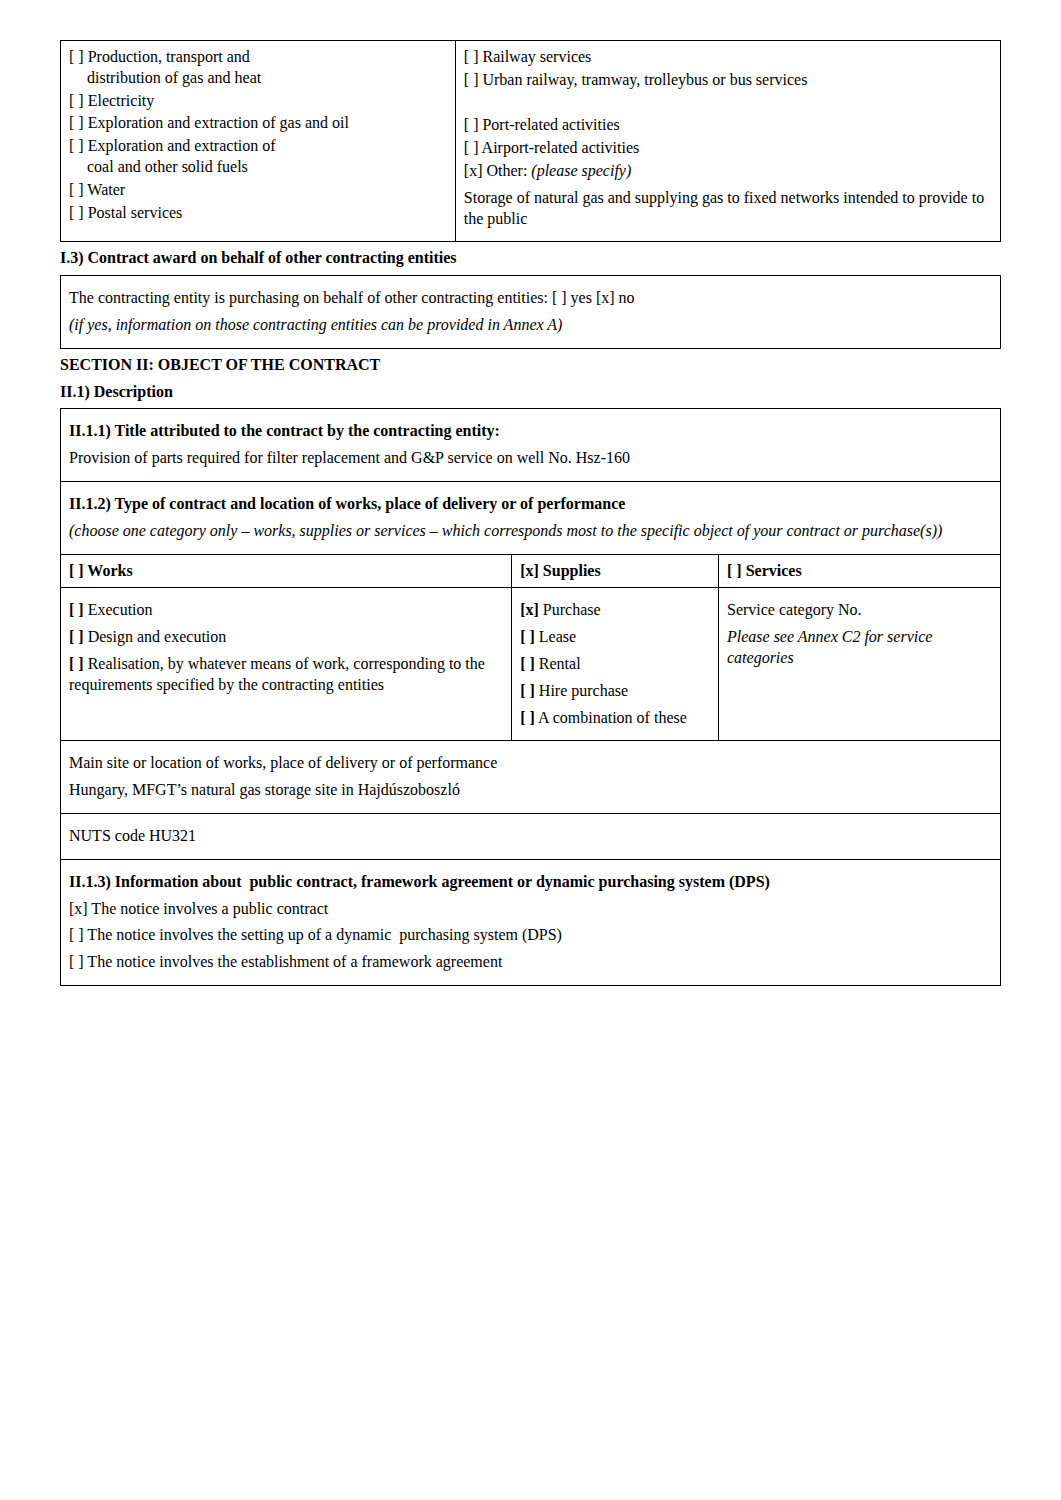| [ ] Production, transport and distribution of gas and heat [ ] Electricity [ ] Exploration and extraction of gas and oil [ ] Exploration and extraction of coal and other solid fuels [ ] Water [ ] Postal services | [ ] Railway services [ ] Urban railway, tramway, trolleybus or bus services [ ] Port-related activities [ ] Airport-related activities [x] Other: (please specify) Storage of natural gas and supplying gas to fixed networks intended to provide to the public |
I.3) Contract award on behalf of other contracting entities
| The contracting entity is purchasing on behalf of other contracting entities: [ ] yes [x] no (if yes, information on those contracting entities can be provided in Annex A) |
SECTION II: OBJECT OF THE CONTRACT
II.1) Description
| II.1.1) Title attributed to the contract by the contracting entity: Provision of parts required for filter replacement and G&P service on well No. Hsz-160 |
| II.1.2) Type of contract and location of works, place of delivery or of performance (choose one category only – works, supplies or services – which corresponds most to the specific object of your contract or purchase(s)) |
| [ ] Works | [x] Supplies | [ ] Services |
| [ ] Execution [ ] Design and execution [ ] Realisation, by whatever means of work, corresponding to the requirements specified by the contracting entities | [x] Purchase [ ] Lease [ ] Rental [ ] Hire purchase [ ] A combination of these | Service category No. Please see Annex C2 for service categories |
| Main site or location of works, place of delivery or of performance Hungary, MFGT’s natural gas storage site in Hajdúszoboszló |
| NUTS code HU321 |
| II.1.3) Information about public contract, framework agreement or dynamic purchasing system (DPS) [x] The notice involves a public contract [ ] The notice involves the setting up of a dynamic purchasing system (DPS) [ ] The notice involves the establishment of a framework agreement |